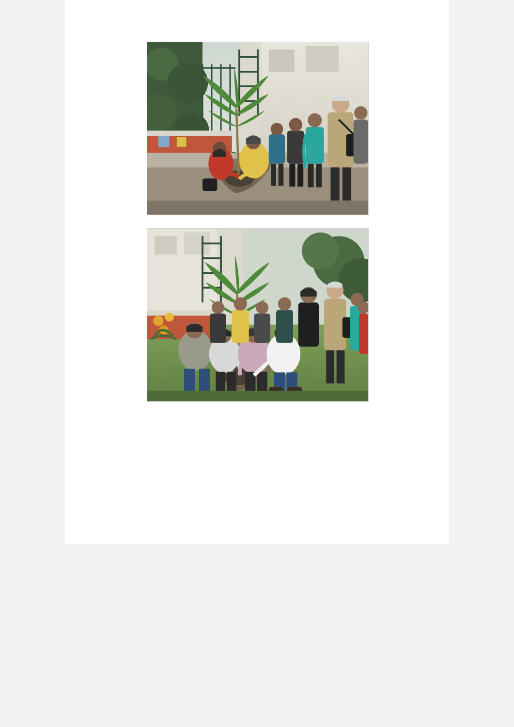Photograph of a tree plantation ceremony A group of people gathered outdoors beside a building; two women kneel at the base of a newly planted young palm sapling while others stand watching and smiling.
Participants planting a sapling during the tree plantation drive.
Photograph of staff members planting a sapling Four men crouch around a young palm sapling on a lawn, patting soil around its base, while a group of colleagues stands behind them near a building and flowering plants.
Staff members firming the soil around a newly planted sapling.